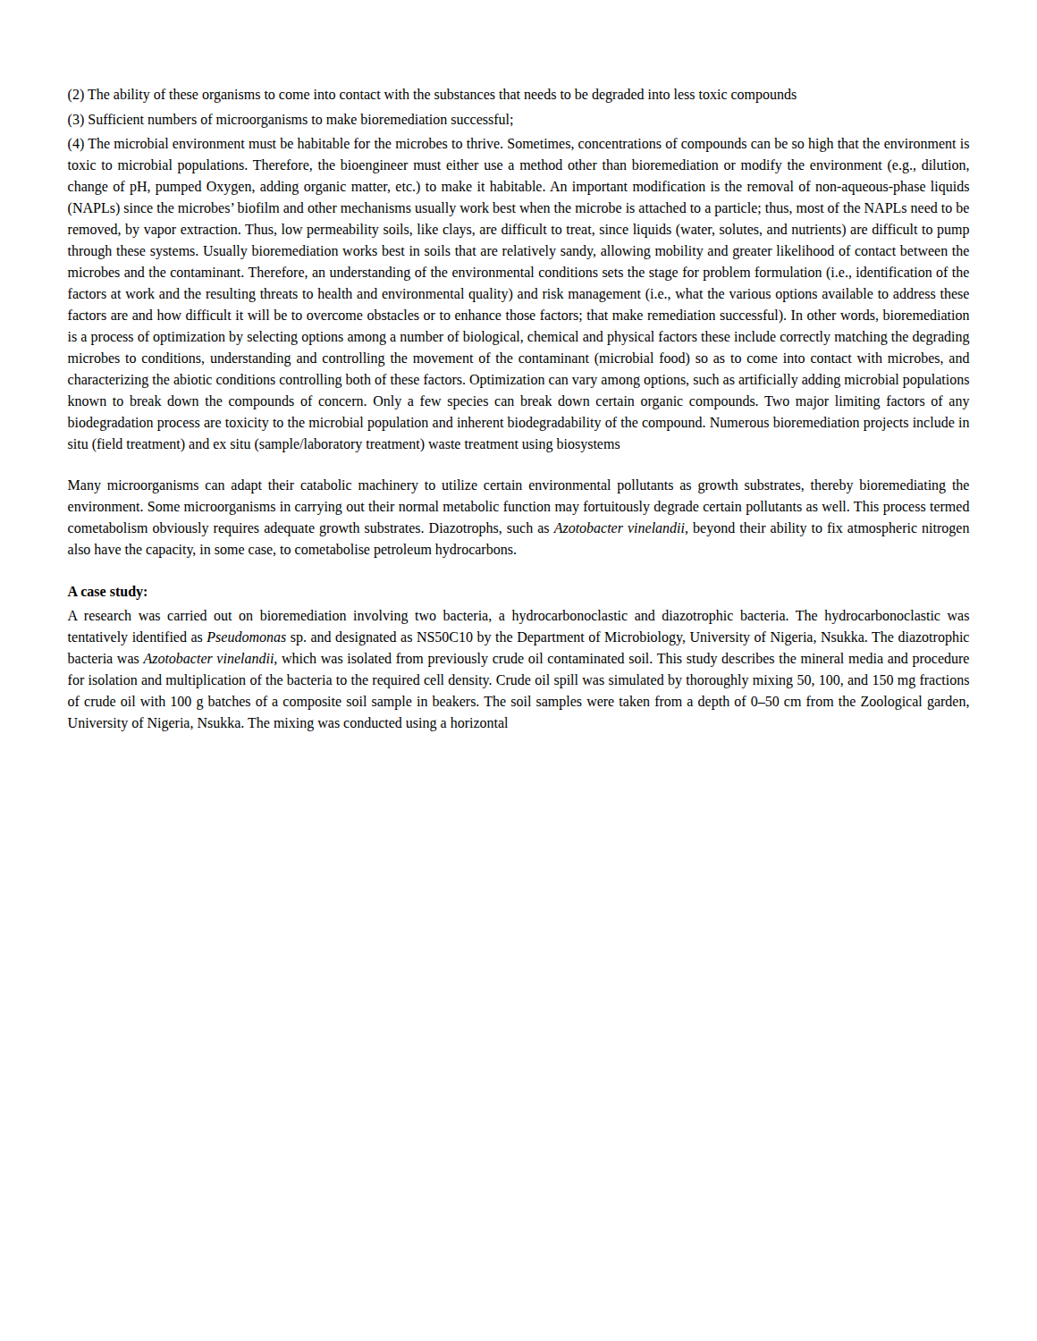(2) The ability of these organisms to come into contact with the substances that needs to be degraded into less toxic compounds
(3) Sufficient numbers of microorganisms to make bioremediation successful;
(4) The microbial environment must be habitable for the microbes to thrive. Sometimes, concentrations of compounds can be so high that the environment is toxic to microbial populations. Therefore, the bioengineer must either use a method other than bioremediation or modify the environment (e.g., dilution, change of pH, pumped Oxygen, adding organic matter, etc.) to make it habitable. An important modification is the removal of non-aqueous-phase liquids (NAPLs) since the microbes’ biofilm and other mechanisms usually work best when the microbe is attached to a particle; thus, most of the NAPLs need to be removed, by vapor extraction. Thus, low permeability soils, like clays, are difficult to treat, since liquids (water, solutes, and nutrients) are difficult to pump through these systems. Usually bioremediation works best in soils that are relatively sandy, allowing mobility and greater likelihood of contact between the microbes and the contaminant. Therefore, an understanding of the environmental conditions sets the stage for problem formulation (i.e., identification of the factors at work and the resulting threats to health and environmental quality) and risk management (i.e., what the various options available to address these factors are and how difficult it will be to overcome obstacles or to enhance those factors; that make remediation successful). In other words, bioremediation is a process of optimization by selecting options among a number of biological, chemical and physical factors these include correctly matching the degrading microbes to conditions, understanding and controlling the movement of the contaminant (microbial food) so as to come into contact with microbes, and characterizing the abiotic conditions controlling both of these factors. Optimization can vary among options, such as artificially adding microbial populations known to break down the compounds of concern. Only a few species can break down certain organic compounds. Two major limiting factors of any biodegradation process are toxicity to the microbial population and inherent biodegradability of the compound. Numerous bioremediation projects include in situ (field treatment) and ex situ (sample/laboratory treatment) waste treatment using biosystems
Many microorganisms can adapt their catabolic machinery to utilize certain environmental pollutants as growth substrates, thereby bioremediating the environment. Some microorganisms in carrying out their normal metabolic function may fortuitously degrade certain pollutants as well. This process termed cometabolism obviously requires adequate growth substrates. Diazotrophs, such as Azotobacter vinelandii, beyond their ability to fix atmospheric nitrogen also have the capacity, in some case, to cometabolise petroleum hydrocarbons.
A case study:
A research was carried out on bioremediation involving two bacteria, a hydrocarbonoclastic and diazotrophic bacteria. The hydrocarbonoclastic was tentatively identified as Pseudomonas sp. and designated as NS50C10 by the Department of Microbiology, University of Nigeria, Nsukka. The diazotrophic bacteria was Azotobacter vinelandii, which was isolated from previously crude oil contaminated soil. This study describes the mineral media and procedure for isolation and multiplication of the bacteria to the required cell density. Crude oil spill was simulated by thoroughly mixing 50, 100, and 150 mg fractions of crude oil with 100 g batches of a composite soil sample in beakers. The soil samples were taken from a depth of 0–50 cm from the Zoological garden, University of Nigeria, Nsukka. The mixing was conducted using a horizontal